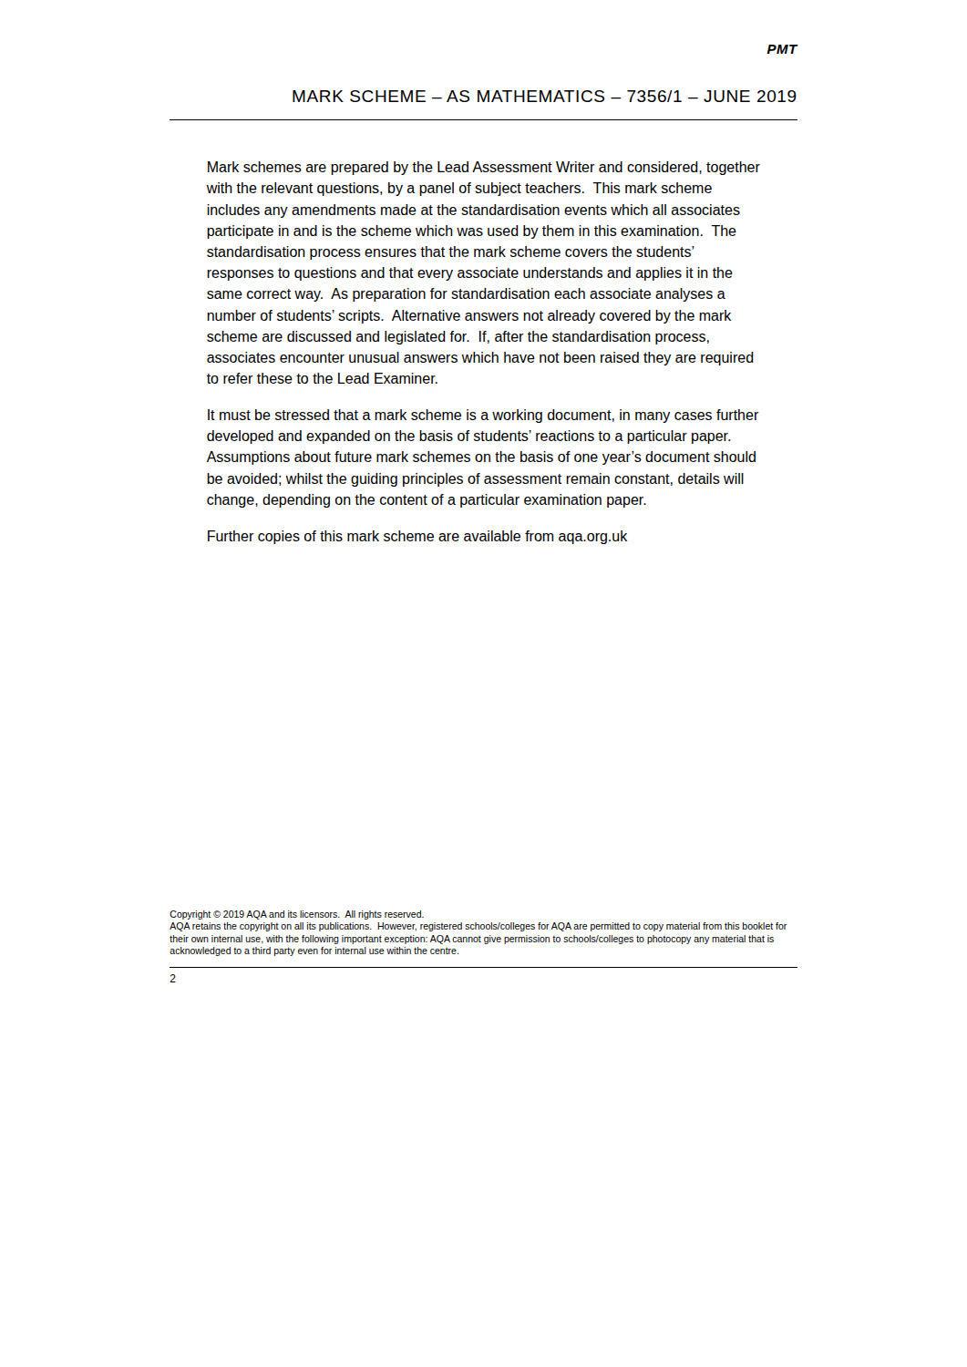PMT
MARK SCHEME – AS MATHEMATICS – 7356/1 – JUNE 2019
Mark schemes are prepared by the Lead Assessment Writer and considered, together with the relevant questions, by a panel of subject teachers. This mark scheme includes any amendments made at the standardisation events which all associates participate in and is the scheme which was used by them in this examination. The standardisation process ensures that the mark scheme covers the students’ responses to questions and that every associate understands and applies it in the same correct way. As preparation for standardisation each associate analyses a number of students’ scripts. Alternative answers not already covered by the mark scheme are discussed and legislated for. If, after the standardisation process, associates encounter unusual answers which have not been raised they are required to refer these to the Lead Examiner.
It must be stressed that a mark scheme is a working document, in many cases further developed and expanded on the basis of students’ reactions to a particular paper. Assumptions about future mark schemes on the basis of one year’s document should be avoided; whilst the guiding principles of assessment remain constant, details will change, depending on the content of a particular examination paper.
Further copies of this mark scheme are available from aqa.org.uk
Copyright © 2019 AQA and its licensors. All rights reserved.
AQA retains the copyright on all its publications. However, registered schools/colleges for AQA are permitted to copy material from this booklet for their own internal use, with the following important exception: AQA cannot give permission to schools/colleges to photocopy any material that is acknowledged to a third party even for internal use within the centre.
2